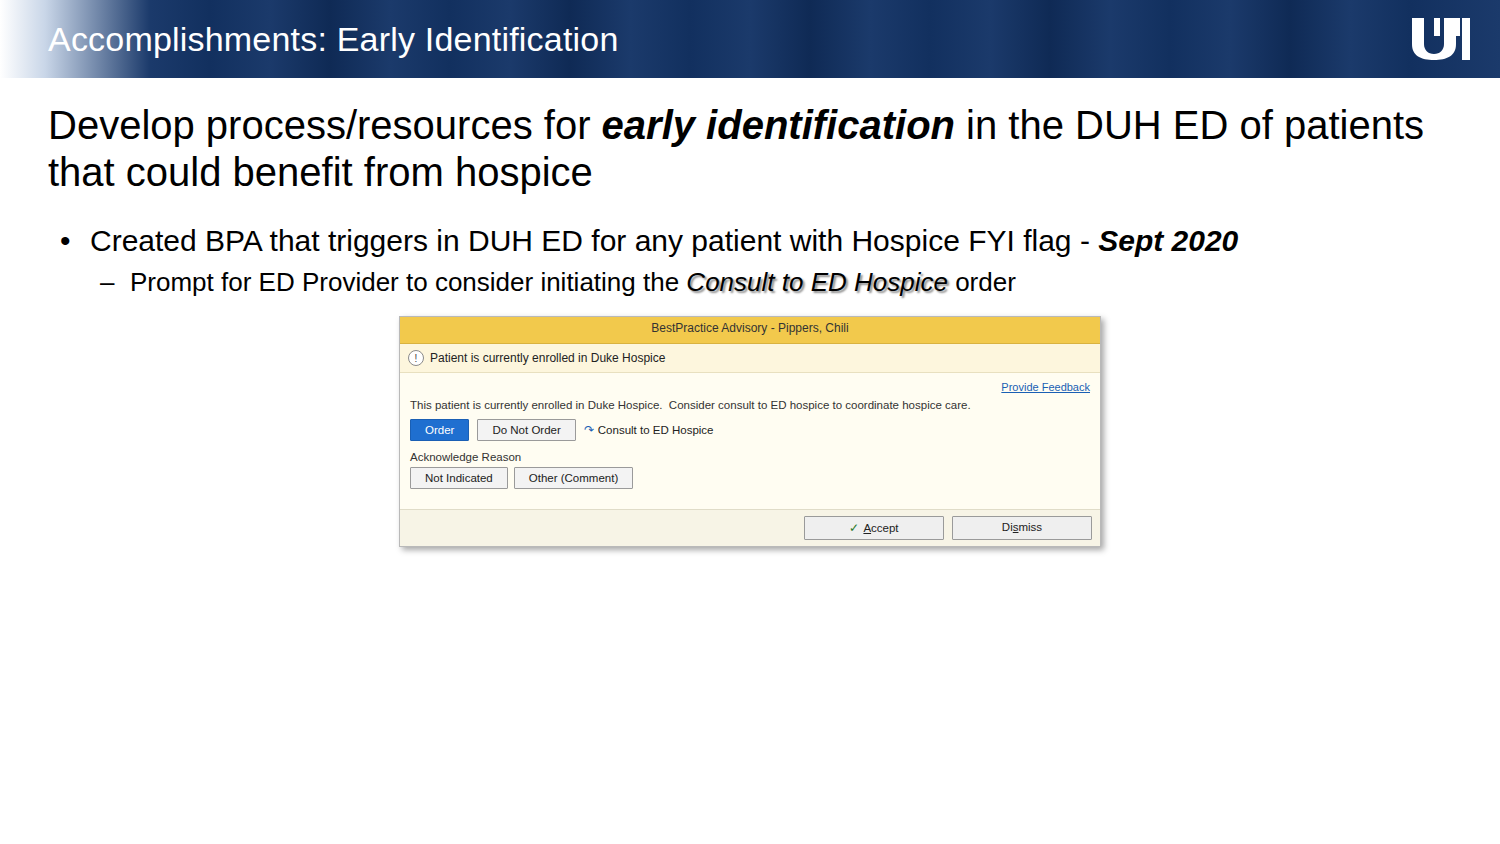Accomplishments: Early Identification
Develop process/resources for early identification in the DUH ED of patients that could benefit from hospice
Created BPA that triggers in DUH ED for any patient with Hospice FYI flag - Sept 2020
Prompt for ED Provider to consider initiating the Consult to ED Hospice order
BestPractice Advisory - Pippers, Chili
! Patient is currently enrolled in Duke Hospice
Provide Feedback
This patient is currently enrolled in Duke Hospice. Consider consult to ED hospice to coordinate hospice care.
Order Do Not Order ↷ Consult to ED Hospice
Acknowledge Reason
Not Indicated Other (Comment)
✓Accept Dismiss